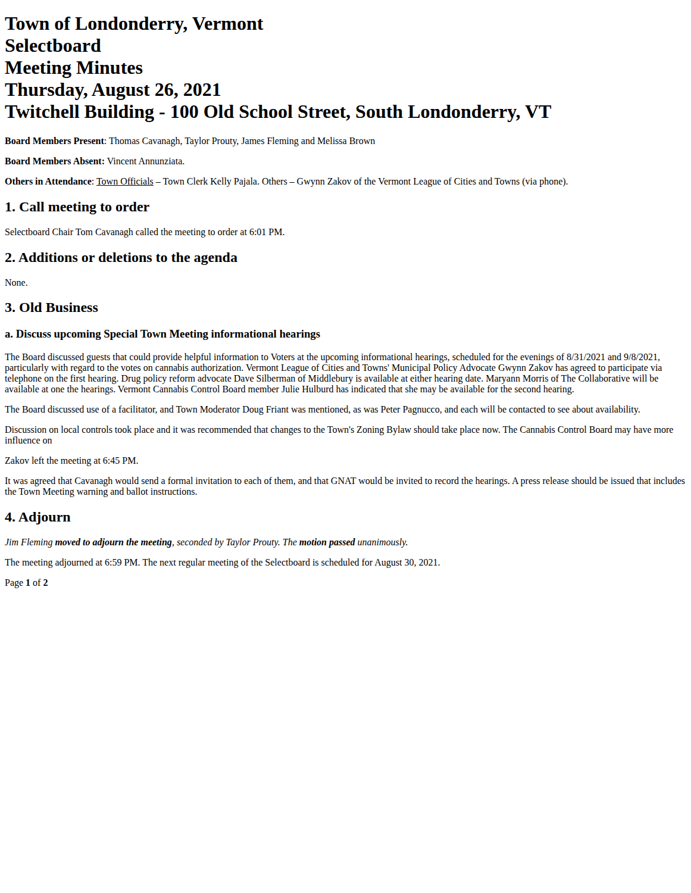Town of Londonderry, Vermont
Selectboard
Meeting Minutes
Thursday, August 26, 2021
Twitchell Building - 100 Old School Street, South Londonderry, VT
Board Members Present: Thomas Cavanagh, Taylor Prouty, James Fleming and Melissa Brown
Board Members Absent: Vincent Annunziata.
Others in Attendance: Town Officials – Town Clerk Kelly Pajala. Others – Gwynn Zakov of the Vermont League of Cities and Towns (via phone).
1. Call meeting to order
Selectboard Chair Tom Cavanagh called the meeting to order at 6:01 PM.
2. Additions or deletions to the agenda
None.
3. Old Business
a. Discuss upcoming Special Town Meeting informational hearings
The Board discussed guests that could provide helpful information to Voters at the upcoming informational hearings, scheduled for the evenings of 8/31/2021 and 9/8/2021, particularly with regard to the votes on cannabis authorization. Vermont League of Cities and Towns' Municipal Policy Advocate Gwynn Zakov has agreed to participate via telephone on the first hearing. Drug policy reform advocate Dave Silberman of Middlebury is available at either hearing date. Maryann Morris of The Collaborative will be available at one the hearings. Vermont Cannabis Control Board member Julie Hulburd has indicated that she may be available for the second hearing.
The Board discussed use of a facilitator, and Town Moderator Doug Friant was mentioned, as was Peter Pagnucco, and each will be contacted to see about availability.
Discussion on local controls took place and it was recommended that changes to the Town's Zoning Bylaw should take place now. The Cannabis Control Board may have more influence on
Zakov left the meeting at 6:45 PM.
It was agreed that Cavanagh would send a formal invitation to each of them, and that GNAT would be invited to record the hearings. A press release should be issued that includes the Town Meeting warning and ballot instructions.
4. Adjourn
Jim Fleming moved to adjourn the meeting, seconded by Taylor Prouty. The motion passed unanimously.
The meeting adjourned at 6:59 PM. The next regular meeting of the Selectboard is scheduled for August 30, 2021.
Page 1 of 2